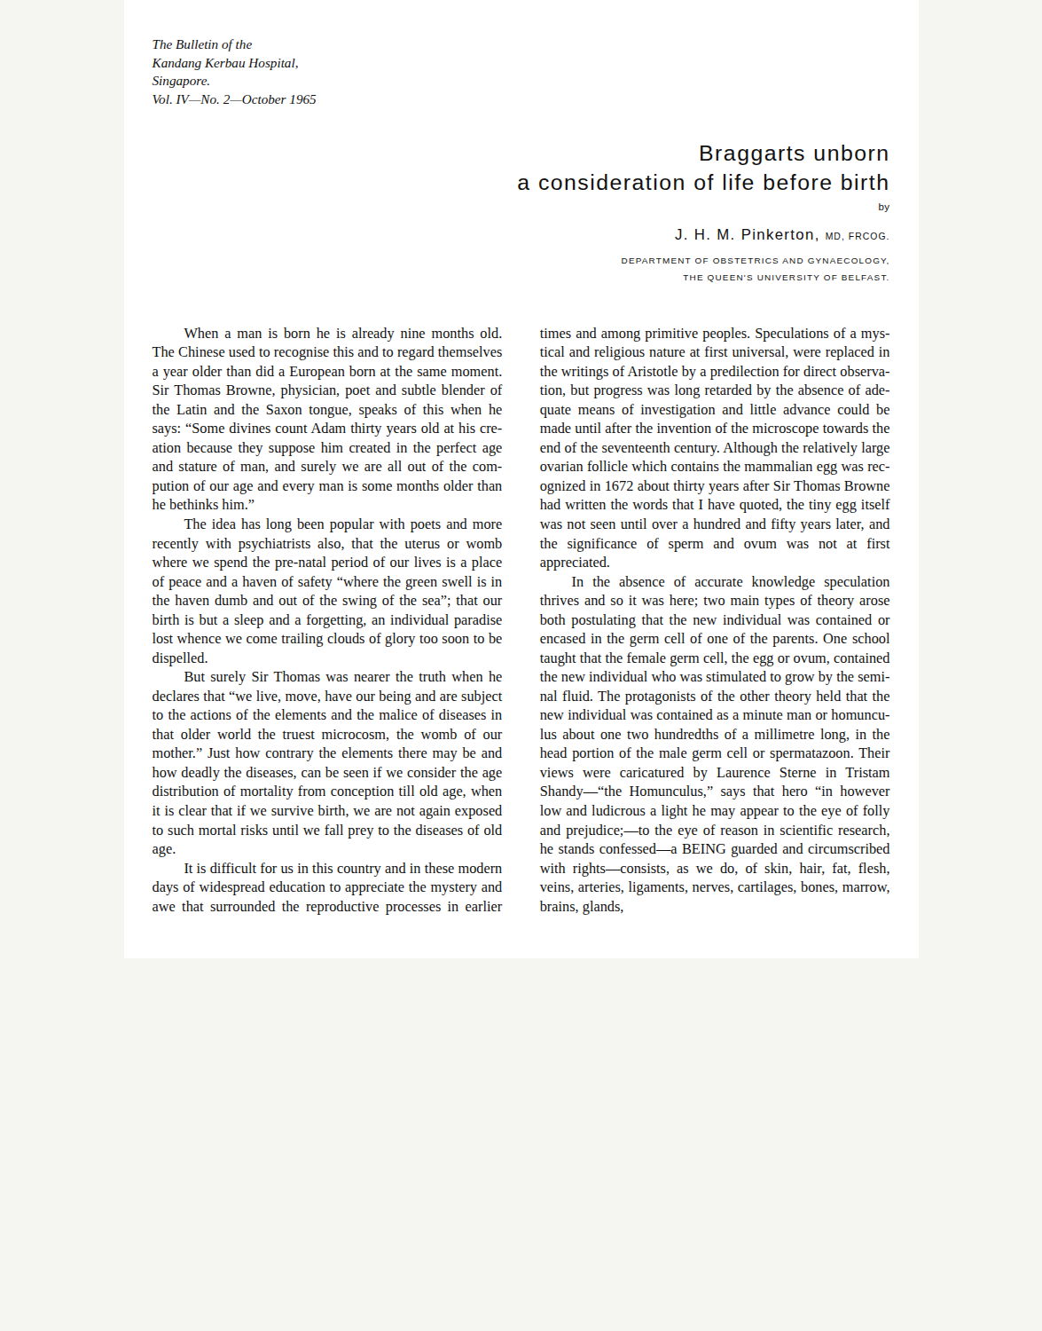The Bulletin of the
Kandang Kerbau Hospital,
Singapore.
Vol. IV—No. 2—October 1965
Braggarts unborn a consideration of life before birth
by
J. H. M. Pinkerton, MD, FRCOG.
DEPARTMENT OF OBSTETRICS AND GYNAECOLOGY,
THE QUEEN'S UNIVERSITY OF BELFAST.
When a man is born he is already nine months old. The Chinese used to recognise this and to regard themselves a year older than did a European born at the same moment. Sir Thomas Browne, physician, poet and subtle blender of the Latin and the Saxon tongue, speaks of this when he says: “Some divines count Adam thirty years old at his creation because they suppose him created in the perfect age and stature of man, and surely we are all out of the compution of our age and every man is some months older than he bethinks him.”
The idea has long been popular with poets and more recently with psychiatrists also, that the uterus or womb where we spend the pre-natal period of our lives is a place of peace and a haven of safety “where the green swell is in the haven dumb and out of the swing of the sea”; that our birth is but a sleep and a forgetting, an individual paradise lost whence we come trailing clouds of glory too soon to be dispelled.
But surely Sir Thomas was nearer the truth when he declares that “we live, move, have our being and are subject to the actions of the elements and the malice of diseases in that older world the truest microcosm, the womb of our mother.” Just how contrary the elements there may be and how deadly the diseases, can be seen if we consider the age distribution of mortality from conception till old age, when it is clear that if we survive birth, we are not again exposed to such mortal risks until we fall prey to the diseases of old age.
It is difficult for us in this country and in these modern days of widespread education to appreciate the mystery and awe that surrounded the reproductive processes in earlier times and among primitive peoples. Speculations of a mystical and religious nature at first universal, were replaced in the writings of Aristotle by a predilection for direct observation, but progress was long retarded by the absence of adequate means of investigation and little advance could be made until after the invention of the microscope towards the end of the seventeenth century. Although the relatively large ovarian follicle which contains the mammalian egg was recognized in 1672 about thirty years after Sir Thomas Browne had written the words that I have quoted, the tiny egg itself was not seen until over a hundred and fifty years later, and the significance of sperm and ovum was not at first appreciated.
In the absence of accurate knowledge speculation thrives and so it was here; two main types of theory arose both postulating that the new individual was contained or encased in the germ cell of one of the parents. One school taught that the female germ cell, the egg or ovum, contained the new individual who was stimulated to grow by the seminal fluid. The protagonists of the other theory held that the new individual was contained as a minute man or homunculus about one two hundredths of a millimetre long, in the head portion of the male germ cell or spermatazoon. Their views were caricatured by Laurence Sterne in Tristam Shandy—“the Homunculus,” says that hero “in however low and ludicrous a light he may appear to the eye of folly and prejudice;—to the eye of reason in scientific research, he stands confessed—a BEING guarded and circumscribed with rights—consists, as we do, of skin, hair, fat, flesh, veins, arteries, ligaments, nerves, cartilages, bones, marrow, brains, glands,